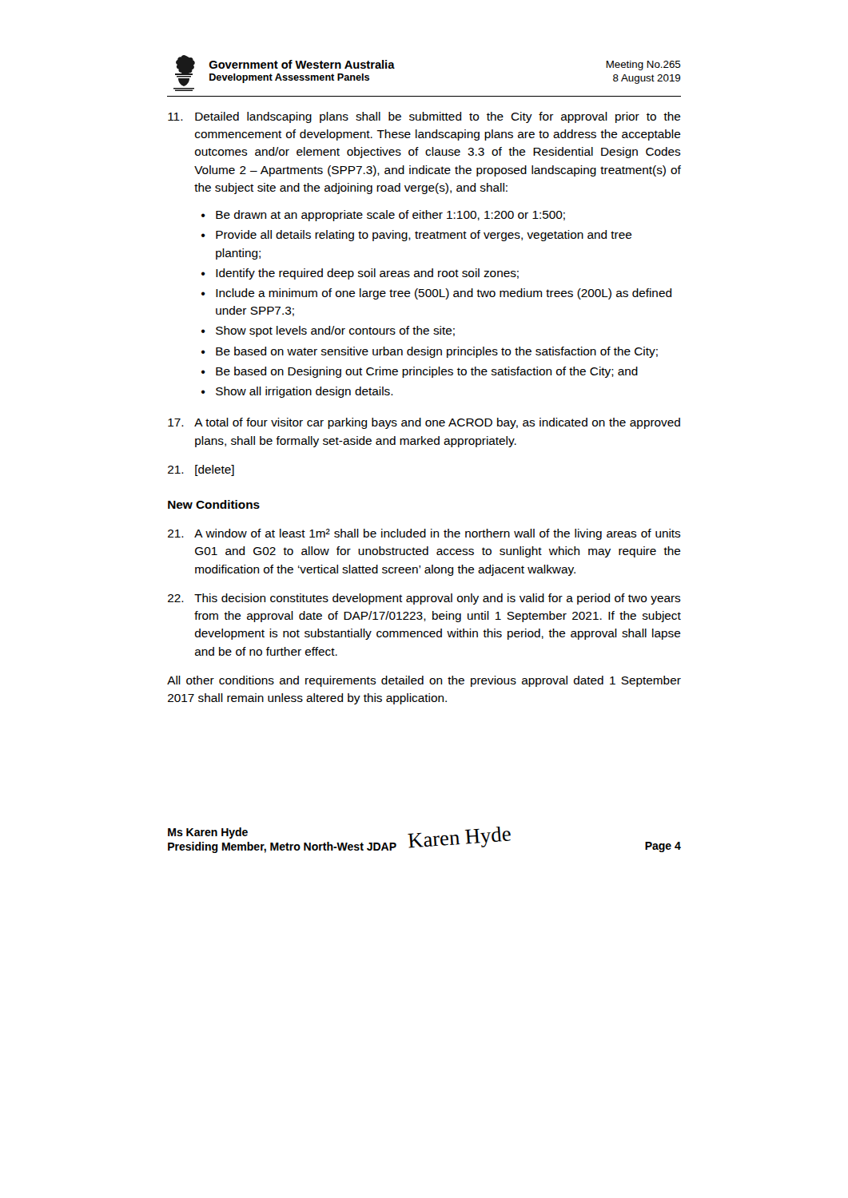Government of Western Australia
Development Assessment Panels
Meeting No.265
8 August 2019
11.
Detailed landscaping plans shall be submitted to the City for approval prior to the commencement of development. These landscaping plans are to address the acceptable outcomes and/or element objectives of clause 3.3 of the Residential Design Codes Volume 2 – Apartments (SPP7.3), and indicate the proposed landscaping treatment(s) of the subject site and the adjoining road verge(s), and shall:
Be drawn at an appropriate scale of either 1:100, 1:200 or 1:500;
Provide all details relating to paving, treatment of verges, vegetation and tree planting;
Identify the required deep soil areas and root soil zones;
Include a minimum of one large tree (500L) and two medium trees (200L) as defined under SPP7.3;
Show spot levels and/or contours of the site;
Be based on water sensitive urban design principles to the satisfaction of the City;
Be based on Designing out Crime principles to the satisfaction of the City; and
Show all irrigation design details.
17.
A total of four visitor car parking bays and one ACROD bay, as indicated on the approved plans, shall be formally set-aside and marked appropriately.
21.
[delete]
New Conditions
21.
A window of at least 1m² shall be included in the northern wall of the living areas of units G01 and G02 to allow for unobstructed access to sunlight which may require the modification of the ‘vertical slatted screen’ along the adjacent walkway.
22.
This decision constitutes development approval only and is valid for a period of two years from the approval date of DAP/17/01223, being until 1 September 2021. If the subject development is not substantially commenced within this period, the approval shall lapse and be of no further effect.
All other conditions and requirements detailed on the previous approval dated 1 September 2017 shall remain unless altered by this application.
Ms Karen Hyde
Presiding Member, Metro North-West JDAP
Karen Hyde
Page 4